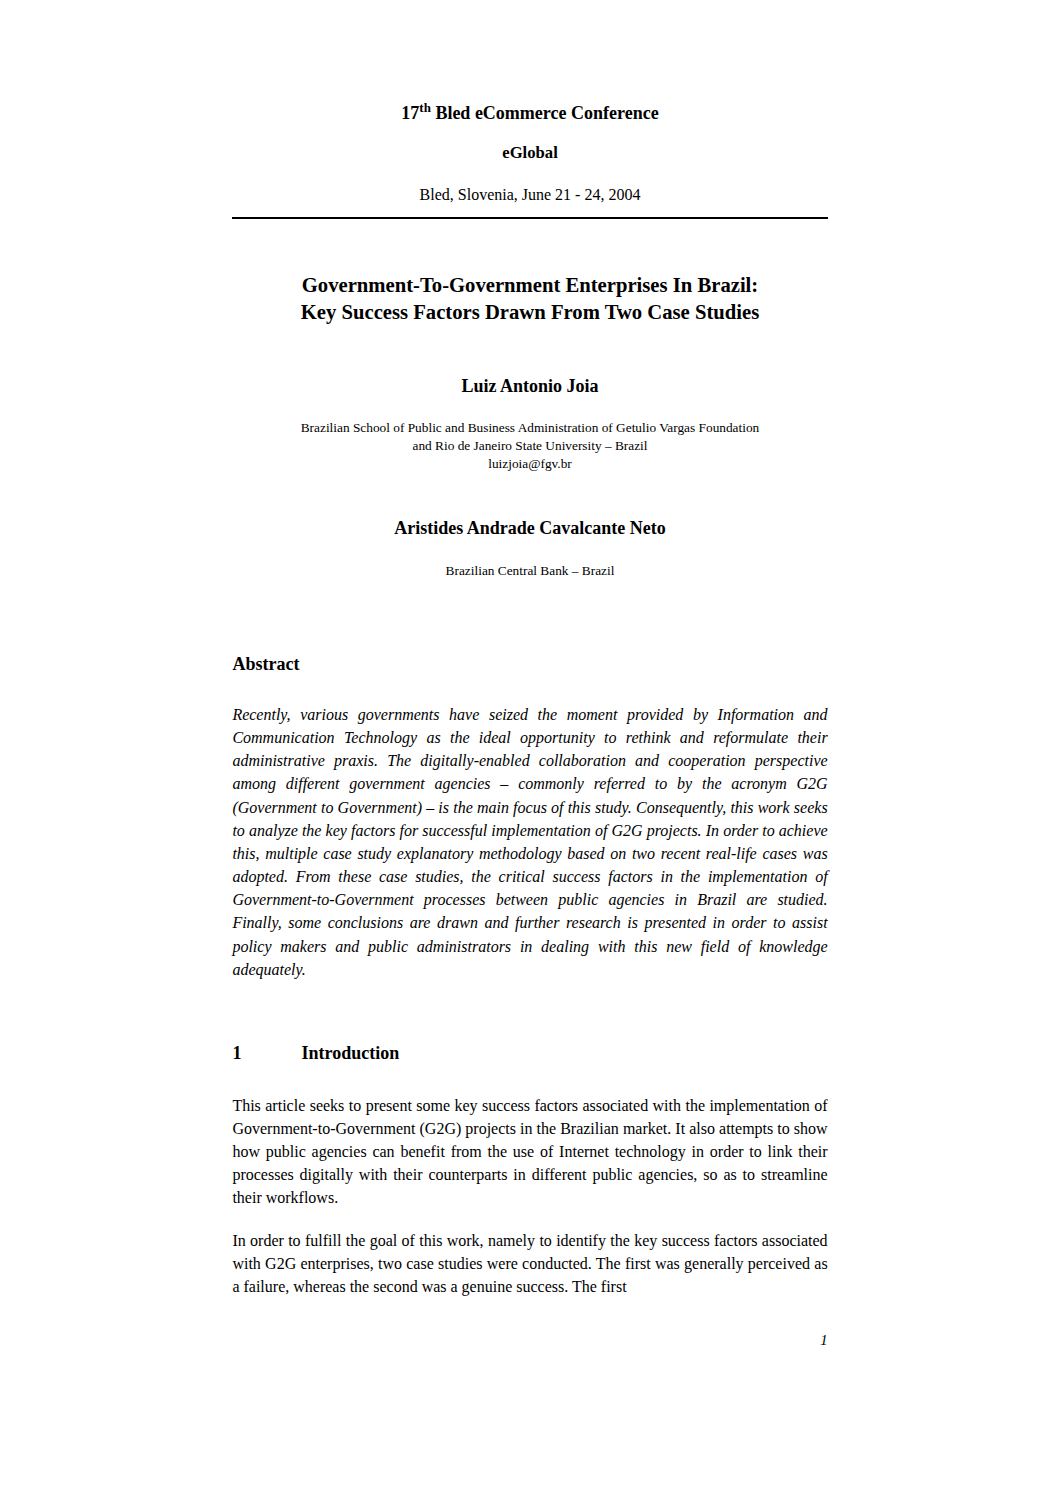17th Bled eCommerce Conference
eGlobal
Bled, Slovenia, June 21 - 24, 2004
Government-To-Government Enterprises In Brazil:
Key Success Factors Drawn From Two Case Studies
Luiz Antonio Joia
Brazilian School of Public and Business Administration of Getulio Vargas Foundation
and Rio de Janeiro State University – Brazil
luizjoia@fgv.br
Aristides Andrade Cavalcante Neto
Brazilian Central Bank – Brazil
Abstract
Recently, various governments have seized the moment provided by Information and Communication Technology as the ideal opportunity to rethink and reformulate their administrative praxis. The digitally-enabled collaboration and cooperation perspective among different government agencies – commonly referred to by the acronym G2G (Government to Government) – is the main focus of this study. Consequently, this work seeks to analyze the key factors for successful implementation of G2G projects. In order to achieve this, multiple case study explanatory methodology based on two recent real-life cases was adopted. From these case studies, the critical success factors in the implementation of Government-to-Government processes between public agencies in Brazil are studied. Finally, some conclusions are drawn and further research is presented in order to assist policy makers and public administrators in dealing with this new field of knowledge adequately.
1 Introduction
This article seeks to present some key success factors associated with the implementation of Government-to-Government (G2G) projects in the Brazilian market. It also attempts to show how public agencies can benefit from the use of Internet technology in order to link their processes digitally with their counterparts in different public agencies, so as to streamline their workflows.
In order to fulfill the goal of this work, namely to identify the key success factors associated with G2G enterprises, two case studies were conducted. The first was generally perceived as a failure, whereas the second was a genuine success. The first
1